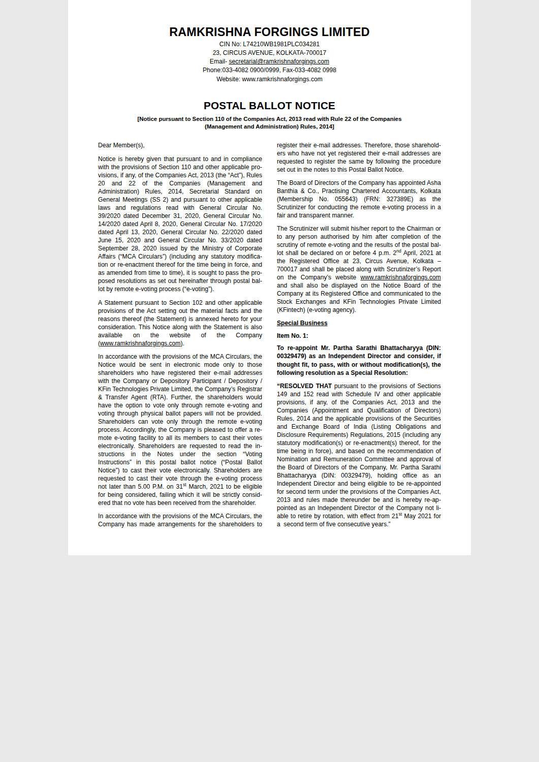RAMKRISHNA FORGINGS LIMITED
CIN No: L74210WB1981PLC034281
23, CIRCUS AVENUE, KOLKATA-700017
Email- secretarial@ramkrishnaforgings.com
Phone:033-4082 0900/0999, Fax-033-4082 0998
Website: www.ramkrishnaforgings.com
POSTAL BALLOT NOTICE
[Notice pursuant to Section 110 of the Companies Act, 2013 read with Rule 22 of the Companies
(Management and Administration) Rules, 2014]
Dear Member(s),
Notice is hereby given that pursuant to and in compliance with the provisions of Section 110 and other applicable provisions, if any, of the Companies Act, 2013 (the “Act”), Rules 20 and 22 of the Companies (Management and Administration) Rules, 2014, Secretarial Standard on General Meetings (SS 2) and pursuant to other applicable laws and regulations read with General Circular No. 39/2020 dated December 31, 2020, General Circular No. 14/2020 dated April 8, 2020, General Circular No. 17/2020 dated April 13, 2020, General Circular No. 22/2020 dated June 15, 2020 and General Circular No. 33/2020 dated September 28, 2020 issued by the Ministry of Corporate Affairs (“MCA Circulars”) (including any statutory modification or re-enactment thereof for the time being in force, and as amended from time to time), it is sought to pass the proposed resolutions as set out hereinafter through postal ballot by remote e-voting process (“e-voting”).
A Statement pursuant to Section 102 and other applicable provisions of the Act setting out the material facts and the reasons thereof (the Statement) is annexed hereto for your consideration. This Notice along with the Statement is also available on the website of the Company (www.ramkrishnaforgings.com).
In accordance with the provisions of the MCA Circulars, the Notice would be sent in electronic mode only to those shareholders who have registered their e-mail addresses with the Company or Depository Participant / Depository / KFin Technologies Private Limited, the Company’s Registrar & Transfer Agent (RTA). Further, the shareholders would have the option to vote only through remote e-voting and voting through physical ballot papers will not be provided. Shareholders can vote only through the remote e-voting process. Accordingly, the Company is pleased to offer a remote e-voting facility to all its members to cast their votes electronically. Shareholders are requested to read the instructions in the Notes under the section “Voting Instructions” in this postal ballot notice (“Postal Ballot Notice”) to cast their vote electronically. Shareholders are requested to cast their vote through the e-voting process not later than 5.00 P.M. on 31st March, 2021 to be eligible for being considered, failing which it will be strictly considered that no vote has been received from the shareholder.
In accordance with the provisions of the MCA Circulars, the Company has made arrangements for the shareholders to register their e-mail addresses. Therefore, those shareholders who have not yet registered their e-mail addresses are requested to register the same by following the procedure set out in the notes to this Postal Ballot Notice.
The Board of Directors of the Company has appointed Asha Banthia & Co., Practising Chartered Accountants, Kolkata (Membership No. 055643) (FRN: 327389E) as the Scrutinizer for conducting the remote e-voting process in a fair and transparent manner.
The Scrutinizer will submit his/her report to the Chairman or to any person authorised by him after completion of the scrutiny of remote e-voting and the results of the postal ballot shall be declared on or before 4 p.m. 2nd April, 2021 at the Registered Office at 23, Circus Avenue, Kolkata – 700017 and shall be placed along with Scrutinizer’s Report on the Company’s website www.ramkrishnaforgings.com and shall also be displayed on the Notice Board of the Company at its Registered Office and communicated to the Stock Exchanges and KFin Technologies Private Limited (KFintech) (e-voting agency).
Special Business
Item No. 1:
To re-appoint Mr. Partha Sarathi Bhattacharyya (DIN: 00329479) as an Independent Director and consider, if thought fit, to pass, with or without modification(s), the following resolution as a Special Resolution:
“RESOLVED THAT pursuant to the provisions of Sections 149 and 152 read with Schedule IV and other applicable provisions, if any, of the Companies Act, 2013 and the Companies (Appointment and Qualification of Directors) Rules, 2014 and the applicable provisions of the Securities and Exchange Board of India (Listing Obligations and Disclosure Requirements) Regulations, 2015 (including any statutory modification(s) or re-enactment(s) thereof, for the time being in force), and based on the recommendation of Nomination and Remuneration Committee and approval of the Board of Directors of the Company, Mr. Partha Sarathi Bhattacharyya (DIN: 00329479), holding office as an Independent Director and being eligible to be re-appointed for second term under the provisions of the Companies Act, 2013 and rules made thereunder be and is hereby re-appointed as an Independent Director of the Company not liable to retire by rotation, with effect from 21st May 2021 for a second term of five consecutive years.”